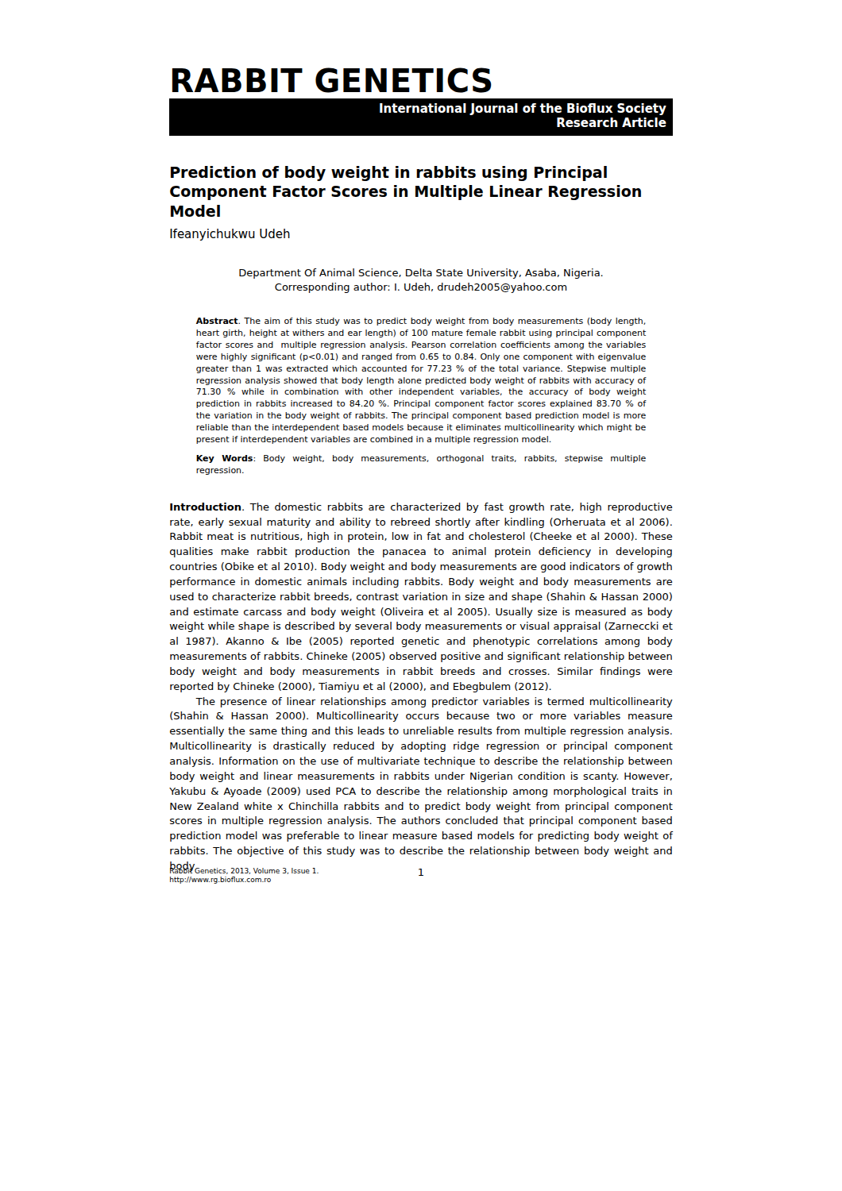RABBIT GENETICS
International Journal of the Bioflux Society Research Article
Prediction of body weight in rabbits using Principal Component Factor Scores in Multiple Linear Regression Model
Ifeanyichukwu Udeh
Department Of Animal Science, Delta State University, Asaba, Nigeria.
Corresponding author: I. Udeh, drudeh2005@yahoo.com
Abstract. The aim of this study was to predict body weight from body measurements (body length, heart girth, height at withers and ear length) of 100 mature female rabbit using principal component factor scores and multiple regression analysis. Pearson correlation coefficients among the variables were highly significant (p<0.01) and ranged from 0.65 to 0.84. Only one component with eigenvalue greater than 1 was extracted which accounted for 77.23 % of the total variance. Stepwise multiple regression analysis showed that body length alone predicted body weight of rabbits with accuracy of 71.30 % while in combination with other independent variables, the accuracy of body weight prediction in rabbits increased to 84.20 %. Principal component factor scores explained 83.70 % of the variation in the body weight of rabbits. The principal component based prediction model is more reliable than the interdependent based models because it eliminates multicollinearity which might be present if interdependent variables are combined in a multiple regression model.
Key Words: Body weight, body measurements, orthogonal traits, rabbits, stepwise multiple regression.
Introduction. The domestic rabbits are characterized by fast growth rate, high reproductive rate, early sexual maturity and ability to rebreed shortly after kindling (Orheruata et al 2006). Rabbit meat is nutritious, high in protein, low in fat and cholesterol (Cheeke et al 2000). These qualities make rabbit production the panacea to animal protein deficiency in developing countries (Obike et al 2010). Body weight and body measurements are good indicators of growth performance in domestic animals including rabbits. Body weight and body measurements are used to characterize rabbit breeds, contrast variation in size and shape (Shahin & Hassan 2000) and estimate carcass and body weight (Oliveira et al 2005). Usually size is measured as body weight while shape is described by several body measurements or visual appraisal (Zarneccki et al 1987). Akanno & Ibe (2005) reported genetic and phenotypic correlations among body measurements of rabbits. Chineke (2005) observed positive and significant relationship between body weight and body measurements in rabbit breeds and crosses. Similar findings were reported by Chineke (2000), Tiamiyu et al (2000), and Ebegbulem (2012).
The presence of linear relationships among predictor variables is termed multicollinearity (Shahin & Hassan 2000). Multicollinearity occurs because two or more variables measure essentially the same thing and this leads to unreliable results from multiple regression analysis. Multicollinearity is drastically reduced by adopting ridge regression or principal component analysis. Information on the use of multivariate technique to describe the relationship between body weight and linear measurements in rabbits under Nigerian condition is scanty. However, Yakubu & Ayoade (2009) used PCA to describe the relationship among morphological traits in New Zealand white x Chinchilla rabbits and to predict body weight from principal component scores in multiple regression analysis. The authors concluded that principal component based prediction model was preferable to linear measure based models for predicting body weight of rabbits. The objective of this study was to describe the relationship between body weight and body
1
Rabbit Genetics, 2013, Volume 3, Issue 1.
http://www.rg.bioflux.com.ro